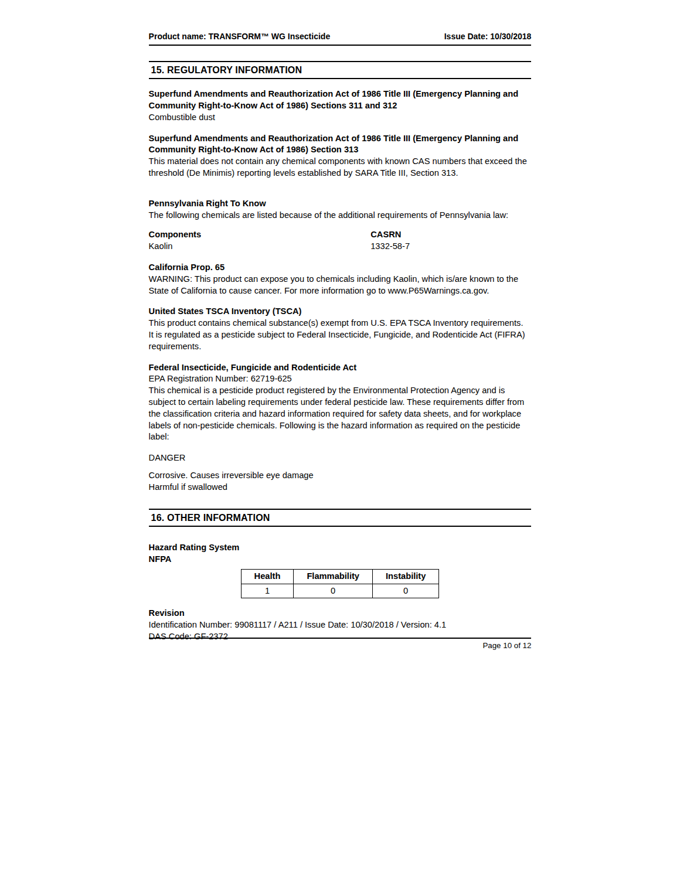Product name: TRANSFORM™ WG Insecticide
Issue Date: 10/30/2018
15. REGULATORY INFORMATION
Superfund Amendments and Reauthorization Act of 1986 Title III (Emergency Planning and Community Right-to-Know Act of 1986) Sections 311 and 312
Combustible dust
Superfund Amendments and Reauthorization Act of 1986 Title III (Emergency Planning and Community Right-to-Know Act of 1986) Section 313
This material does not contain any chemical components with known CAS numbers that exceed the threshold (De Minimis) reporting levels established by SARA Title III, Section 313.
Pennsylvania Right To Know
The following chemicals are listed because of the additional requirements of Pennsylvania law:
Components
Kaolin
CASRN
1332-58-7
California Prop. 65
WARNING: This product can expose you to chemicals including Kaolin, which is/are known to the State of California to cause cancer. For more information go to www.P65Warnings.ca.gov.
United States TSCA Inventory (TSCA)
This product contains chemical substance(s) exempt from U.S. EPA TSCA Inventory requirements. It is regulated as a pesticide subject to Federal Insecticide, Fungicide, and Rodenticide Act (FIFRA) requirements.
Federal Insecticide, Fungicide and Rodenticide Act
EPA Registration Number: 62719-625
This chemical is a pesticide product registered by the Environmental Protection Agency and is subject to certain labeling requirements under federal pesticide law. These requirements differ from the classification criteria and hazard information required for safety data sheets, and for workplace labels of non-pesticide chemicals. Following is the hazard information as required on the pesticide label:
DANGER
Corrosive. Causes irreversible eye damage
Harmful if swallowed
16. OTHER INFORMATION
Hazard Rating System
NFPA
| Health | Flammability | Instability |
| --- | --- | --- |
| 1 | 0 | 0 |
Revision
Identification Number: 99081117 / A211 / Issue Date: 10/30/2018 / Version: 4.1
DAS Code: GF-2372
Page 10 of 12